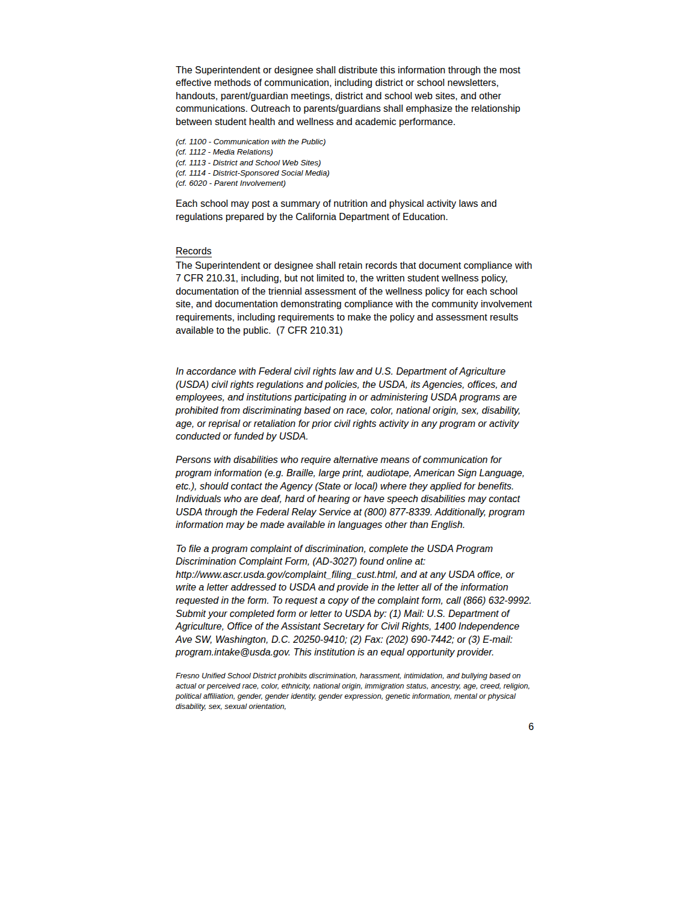The Superintendent or designee shall distribute this information through the most effective methods of communication, including district or school newsletters, handouts, parent/guardian meetings, district and school web sites, and other communications. Outreach to parents/guardians shall emphasize the relationship between student health and wellness and academic performance.
(cf. 1100 - Communication with the Public) (cf. 1112 - Media Relations) (cf. 1113 - District and School Web Sites) (cf. 1114 - District-Sponsored Social Media) (cf. 6020 - Parent Involvement)
Each school may post a summary of nutrition and physical activity laws and regulations prepared by the California Department of Education.
Records
The Superintendent or designee shall retain records that document compliance with 7 CFR 210.31, including, but not limited to, the written student wellness policy, documentation of the triennial assessment of the wellness policy for each school site, and documentation demonstrating compliance with the community involvement requirements, including requirements to make the policy and assessment results available to the public. (7 CFR 210.31)
In accordance with Federal civil rights law and U.S. Department of Agriculture (USDA) civil rights regulations and policies, the USDA, its Agencies, offices, and employees, and institutions participating in or administering USDA programs are prohibited from discriminating based on race, color, national origin, sex, disability, age, or reprisal or retaliation for prior civil rights activity in any program or activity conducted or funded by USDA.
Persons with disabilities who require alternative means of communication for program information (e.g. Braille, large print, audiotape, American Sign Language, etc.), should contact the Agency (State or local) where they applied for benefits. Individuals who are deaf, hard of hearing or have speech disabilities may contact USDA through the Federal Relay Service at (800) 877-8339. Additionally, program information may be made available in languages other than English.
To file a program complaint of discrimination, complete the USDA Program Discrimination Complaint Form, (AD-3027) found online at: http://www.ascr.usda.gov/complaint_filing_cust.html, and at any USDA office, or write a letter addressed to USDA and provide in the letter all of the information requested in the form. To request a copy of the complaint form, call (866) 632-9992. Submit your completed form or letter to USDA by: (1) Mail: U.S. Department of Agriculture, Office of the Assistant Secretary for Civil Rights, 1400 Independence Ave SW, Washington, D.C. 20250-9410; (2) Fax: (202) 690-7442; or (3) E-mail: program.intake@usda.gov. This institution is an equal opportunity provider.
Fresno Unified School District prohibits discrimination, harassment, intimidation, and bullying based on actual or perceived race, color, ethnicity, national origin, immigration status, ancestry, age, creed, religion, political affiliation, gender, gender identity, gender expression, genetic information, mental or physical disability, sex, sexual orientation,
6